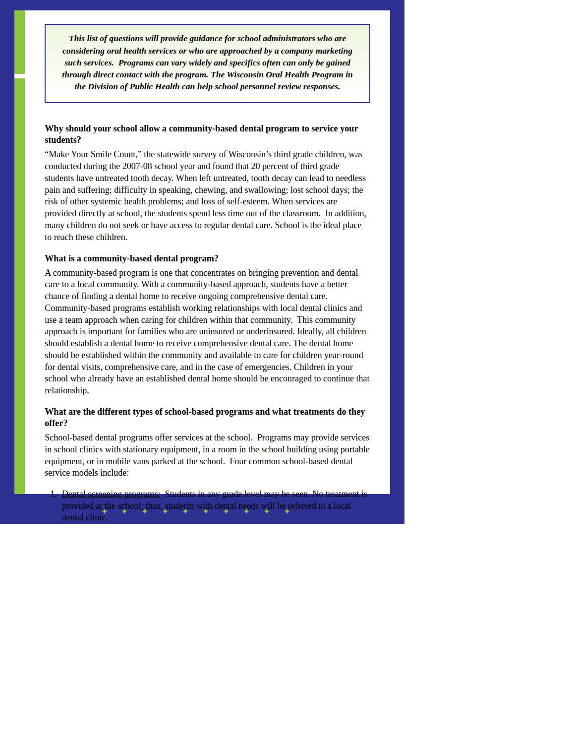This list of questions will provide guidance for school administrators who are considering oral health services or who are approached by a company marketing such services. Programs can vary widely and specifics often can only be gained through direct contact with the program. The Wisconsin Oral Health Program in the Division of Public Health can help school personnel review responses.
Why should your school allow a community-based dental program to service your students?
“Make Your Smile Count,” the statewide survey of Wisconsin’s third grade children, was conducted during the 2007-08 school year and found that 20 percent of third grade students have untreated tooth decay. When left untreated, tooth decay can lead to needless pain and suffering; difficulty in speaking, chewing, and swallowing; lost school days; the risk of other systemic health problems; and loss of self-esteem. When services are provided directly at school, the students spend less time out of the classroom. In addition, many children do not seek or have access to regular dental care. School is the ideal place to reach these children.
What is a community-based dental program?
A community-based program is one that concentrates on bringing prevention and dental care to a local community. With a community-based approach, students have a better chance of finding a dental home to receive ongoing comprehensive dental care. Community-based programs establish working relationships with local dental clinics and use a team approach when caring for children within that community. This community approach is important for families who are uninsured or underinsured. Ideally, all children should establish a dental home to receive comprehensive dental care. The dental home should be established within the community and available to care for children year-round for dental visits, comprehensive care, and in the case of emergencies. Children in your school who already have an established dental home should be encouraged to continue that relationship.
What are the different types of school-based programs and what treatments do they offer?
School-based dental programs offer services at the school. Programs may provide services in school clinics with stationary equipment, in a room in the school building using portable equipment, or in mobile vans parked at the school. Four common school-based dental service models include:
Dental screening programs: Students in any grade level may be seen. No treatment is provided at the school; thus, students with dental needs will be referred to a local dental clinic.
Dental sealant programs: Dental screenings are done and sealants are placed on students in selected grades (typically 2nd and 6th grade) to reach children at a time when the first or second molars typically erupt.
Dental preventive services program: The provided services include screening, prophy (cleaning), fluoride treatment, and sealants. This type of program will generally serve students in all grades.
Basic preventive and restorative dental services program: This type of program would include the full range of preventive services along with restorative services, such as basic fillings and simple extractions. Students in all grades are offered services.
✦✦✦✦✦✦✦✦✦✦